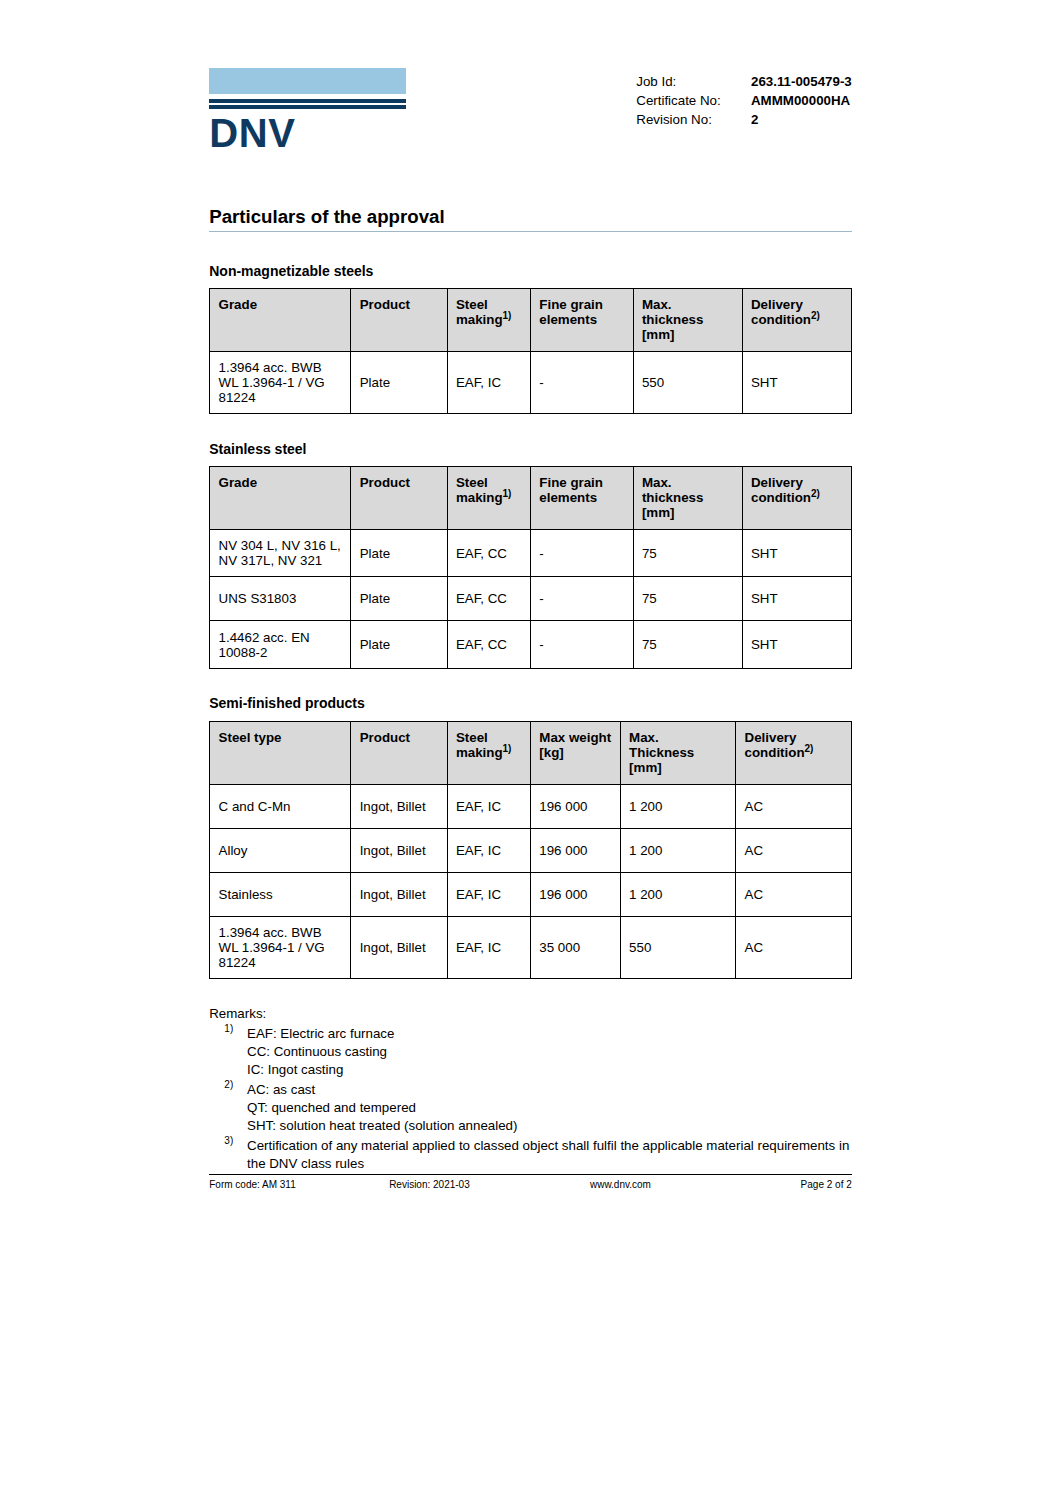DNV
| Job Id: | 263.11-005479-3 |
| Certificate No: | AMMM00000HA |
| Revision No: | 2 |
Particulars of the approval
Non-magnetizable steels
| Grade | Product | Steel making 1) | Fine grain elements | Max. thickness [mm] | Delivery condition 2) |
| --- | --- | --- | --- | --- | --- |
| 1.3964 acc. BWB WL 1.3964-1 / VG 81224 | Plate | EAF, IC | - | 550 | SHT |
Stainless steel
| Grade | Product | Steel making 1) | Fine grain elements | Max. thickness [mm] | Delivery condition 2) |
| --- | --- | --- | --- | --- | --- |
| NV 304 L, NV 316 L, NV 317L, NV 321 | Plate | EAF, CC | - | 75 | SHT |
| UNS S31803 | Plate | EAF, CC | - | 75 | SHT |
| 1.4462 acc. EN 10088-2 | Plate | EAF, CC | - | 75 | SHT |
Semi-finished products
| Steel type | Product | Steel making 1) | Max weight [kg] | Max. Thickness [mm] | Delivery condition 2) |
| --- | --- | --- | --- | --- | --- |
| C and C-Mn | Ingot, Billet | EAF, IC | 196 000 | 1 200 | AC |
| Alloy | Ingot, Billet | EAF, IC | 196 000 | 1 200 | AC |
| Stainless | Ingot, Billet | EAF, IC | 196 000 | 1 200 | AC |
| 1.3964 acc. BWB WL 1.3964-1 / VG 81224 | Ingot, Billet | EAF, IC | 35 000 | 550 | AC |
Remarks:
1)
EAF: Electric arc furnace
CC: Continuous casting
IC: Ingot casting
2)
AC: as cast
QT: quenched and tempered
SHT: solution heat treated (solution annealed)
3)
Certification of any material applied to classed object shall fulfil the applicable material requirements in the DNV class rules
Form code: AM 311 Revision: 2021-03 www.dnv.com Page 2 of 2